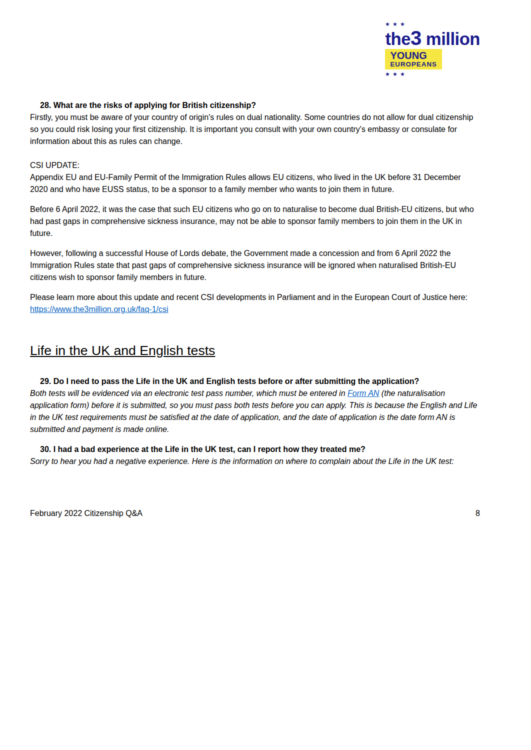★ ★ ★
the3 million
YOUNGEUROPEANS
★ ★ ★
28. What are the risks of applying for British citizenship?
Firstly, you must be aware of your country of origin's rules on dual nationality. Some countries do not allow for dual citizenship so you could risk losing your first citizenship. It is important you consult with your own country's embassy or consulate for information about this as rules can change.
CSI UPDATE:
Appendix EU and EU-Family Permit of the Immigration Rules allows EU citizens, who lived in the UK before 31 December 2020 and who have EUSS status, to be a sponsor to a family member who wants to join them in future.
Before 6 April 2022, it was the case that such EU citizens who go on to naturalise to become dual British-EU citizens, but who had past gaps in comprehensive sickness insurance, may not be able to sponsor family members to join them in the UK in future.
However, following a successful House of Lords debate, the Government made a concession and from 6 April 2022 the Immigration Rules state that past gaps of comprehensive sickness insurance will be ignored when naturalised British-EU citizens wish to sponsor family members in future.
Please learn more about this update and recent CSI developments in Parliament and in the European Court of Justice here: https://www.the3million.org.uk/faq-1/csi
Life in the UK and English tests
29. Do I need to pass the Life in the UK and English tests before or after submitting the application?
Both tests will be evidenced via an electronic test pass number, which must be entered in Form AN (the naturalisation application form) before it is submitted, so you must pass both tests before you can apply. This is because the English and Life in the UK test requirements must be satisfied at the date of application, and the date of application is the date form AN is submitted and payment is made online.
30. I had a bad experience at the Life in the UK test, can I report how they treated me?
Sorry to hear you had a negative experience. Here is the information on where to complain about the Life in the UK test:
February 2022 Citizenship Q&A 8